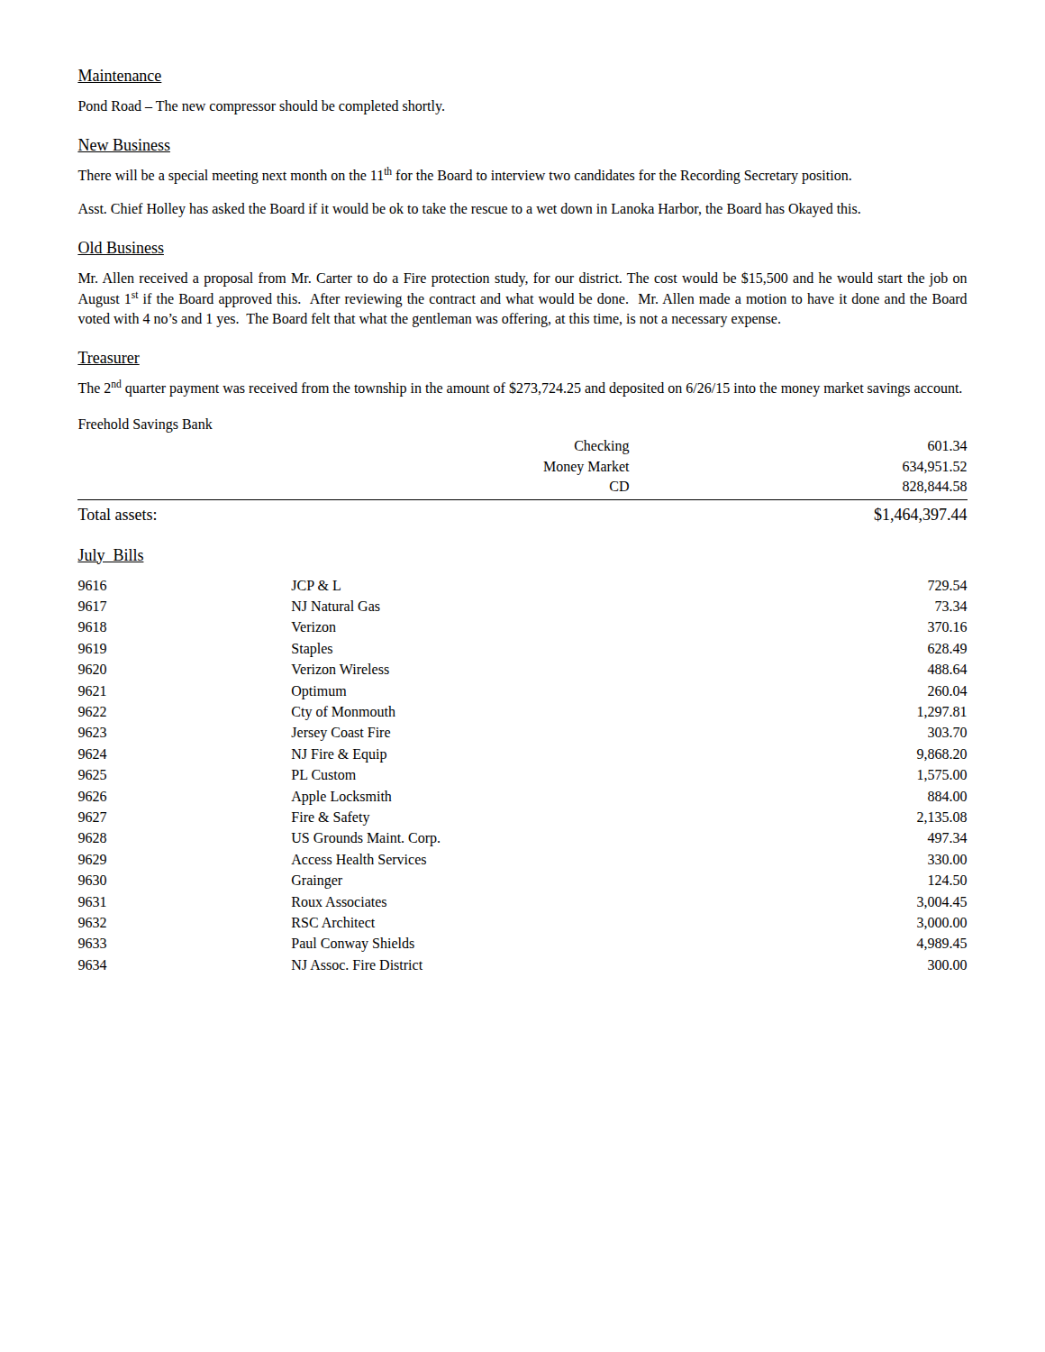Maintenance
Pond Road – The new compressor should be completed shortly.
New Business
There will be a special meeting next month on the 11th for the Board to interview two candidates for the Recording Secretary position.
Asst. Chief Holley has asked the Board if it would be ok to take the rescue to a wet down in Lanoka Harbor, the Board has Okayed this.
Old Business
Mr. Allen received a proposal from Mr. Carter to do a Fire protection study, for our district. The cost would be $15,500 and he would start the job on August 1st if the Board approved this. After reviewing the contract and what would be done. Mr. Allen made a motion to have it done and the Board voted with 4 no’s and 1 yes. The Board felt that what the gentleman was offering, at this time, is not a necessary expense.
Treasurer
The 2nd quarter payment was received from the township in the amount of $273,724.25 and deposited on 6/26/15 into the money market savings account.
Freehold Savings Bank
| Checking | 601.34 |
| Money Market | 634,951.52 |
| CD | 828,844.58 |
| Total assets: | $1,464,397.44 |
July Bills
| 9616 | JCP & L | 729.54 |
| 9617 | NJ Natural Gas | 73.34 |
| 9618 | Verizon | 370.16 |
| 9619 | Staples | 628.49 |
| 9620 | Verizon Wireless | 488.64 |
| 9621 | Optimum | 260.04 |
| 9622 | Cty of Monmouth | 1,297.81 |
| 9623 | Jersey Coast Fire | 303.70 |
| 9624 | NJ Fire & Equip | 9,868.20 |
| 9625 | PL Custom | 1,575.00 |
| 9626 | Apple Locksmith | 884.00 |
| 9627 | Fire & Safety | 2,135.08 |
| 9628 | US Grounds Maint. Corp. | 497.34 |
| 9629 | Access Health Services | 330.00 |
| 9630 | Grainger | 124.50 |
| 9631 | Roux Associates | 3,004.45 |
| 9632 | RSC Architect | 3,000.00 |
| 9633 | Paul Conway Shields | 4,989.45 |
| 9634 | NJ Assoc. Fire District | 300.00 |